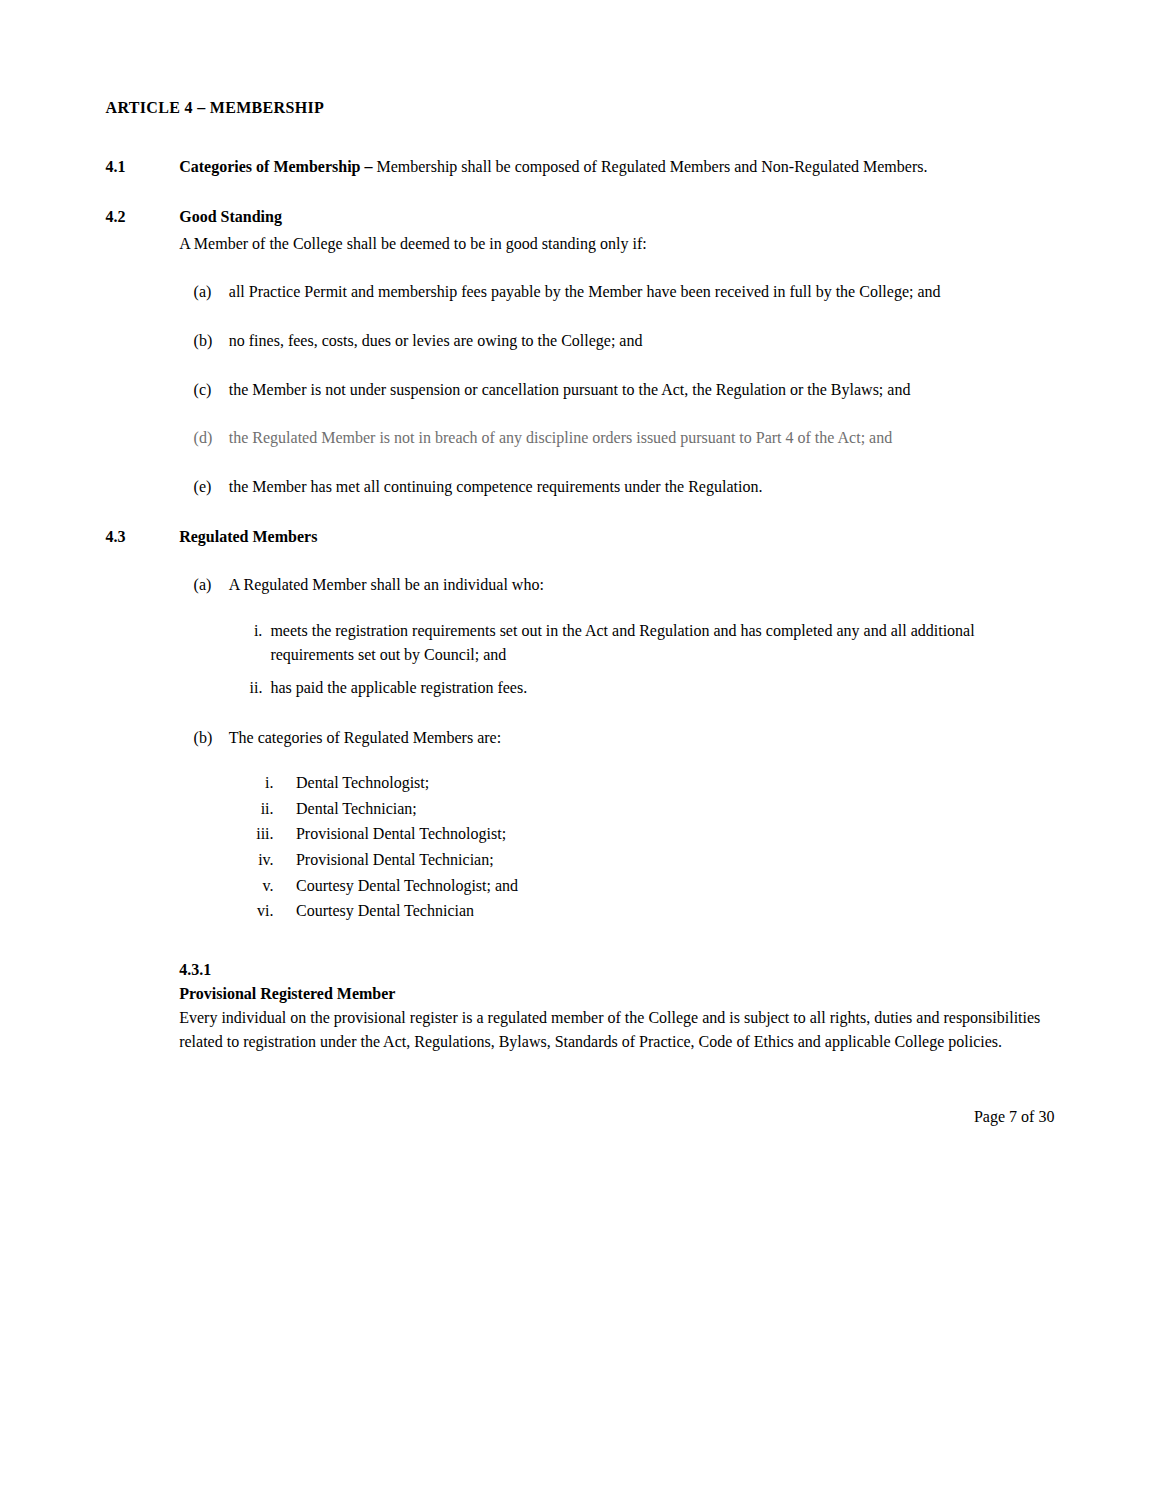ARTICLE 4 – MEMBERSHIP
4.1
Categories of Membership – Membership shall be composed of Regulated Members and Non-Regulated Members.
4.2
Good Standing
A Member of the College shall be deemed to be in good standing only if:
(a) all Practice Permit and membership fees payable by the Member have been received in full by the College; and
(b) no fines, fees, costs, dues or levies are owing to the College; and
(c) the Member is not under suspension or cancellation pursuant to the Act, the Regulation or the Bylaws; and
(d) the Regulated Member is not in breach of any discipline orders issued pursuant to Part 4 of the Act; and
(e) the Member has met all continuing competence requirements under the Regulation.
4.3
Regulated Members
(a) A Regulated Member shall be an individual who:
i. meets the registration requirements set out in the Act and Regulation and has completed any and all additional requirements set out by Council; and
ii. has paid the applicable registration fees.
(b) The categories of Regulated Members are:
i. Dental Technologist;
ii. Dental Technician;
iii. Provisional Dental Technologist;
iv. Provisional Dental Technician;
v. Courtesy Dental Technologist; and
vi. Courtesy Dental Technician
4.3.1
Provisional Registered Member
Every individual on the provisional register is a regulated member of the College and is subject to all rights, duties and responsibilities related to registration under the Act, Regulations, Bylaws, Standards of Practice, Code of Ethics and applicable College policies.
Page 7 of 30